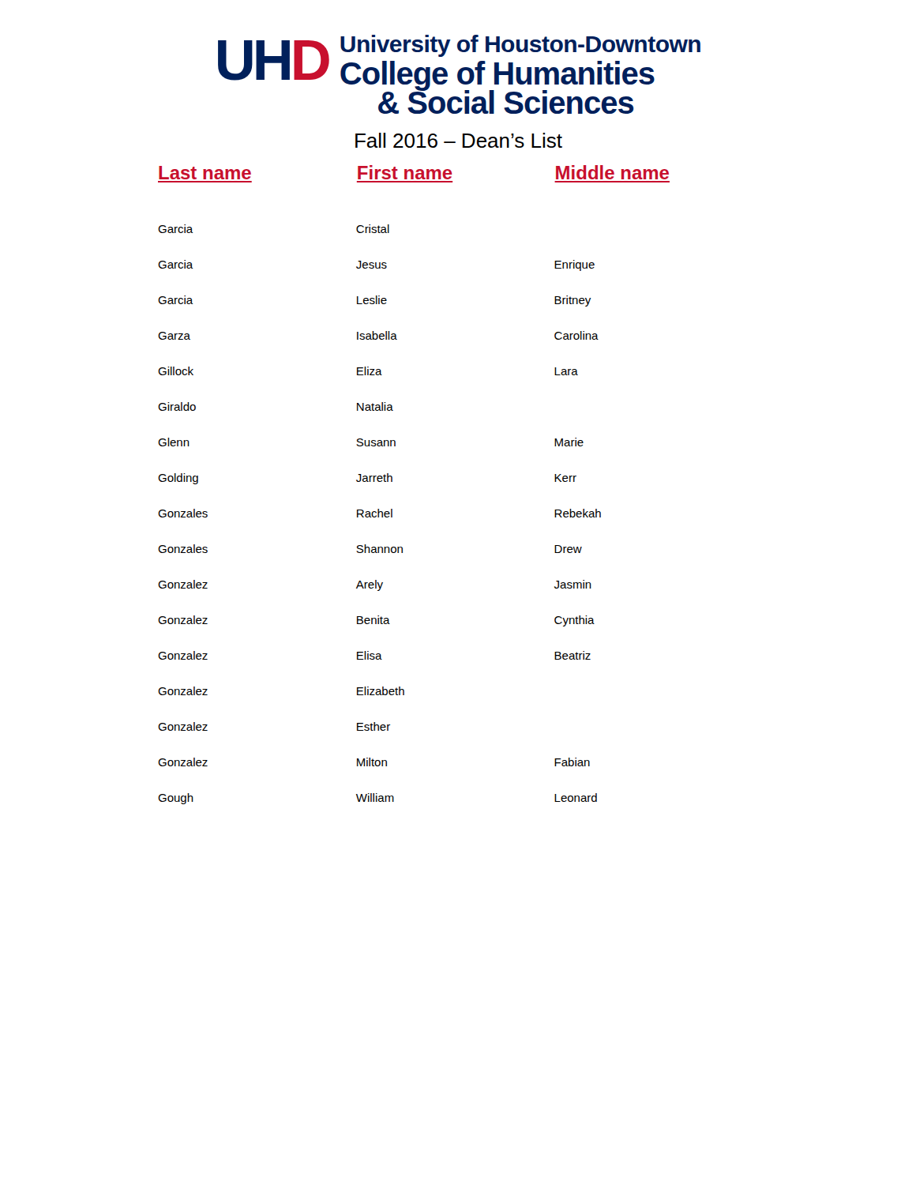UHD
University of Houston-Downtown
College of Humanities
& Social Sciences
Fall 2016 – Dean’s List
| Last name | First name | Middle name |
| --- | --- | --- |
| Garcia | Cristal | |
| Garcia | Jesus | Enrique |
| Garcia | Leslie | Britney |
| Garza | Isabella | Carolina |
| Gillock | Eliza | Lara |
| Giraldo | Natalia | |
| Glenn | Susann | Marie |
| Golding | Jarreth | Kerr |
| Gonzales | Rachel | Rebekah |
| Gonzales | Shannon | Drew |
| Gonzalez | Arely | Jasmin |
| Gonzalez | Benita | Cynthia |
| Gonzalez | Elisa | Beatriz |
| Gonzalez | Elizabeth | |
| Gonzalez | Esther | |
| Gonzalez | Milton | Fabian |
| Gough | William | Leonard |